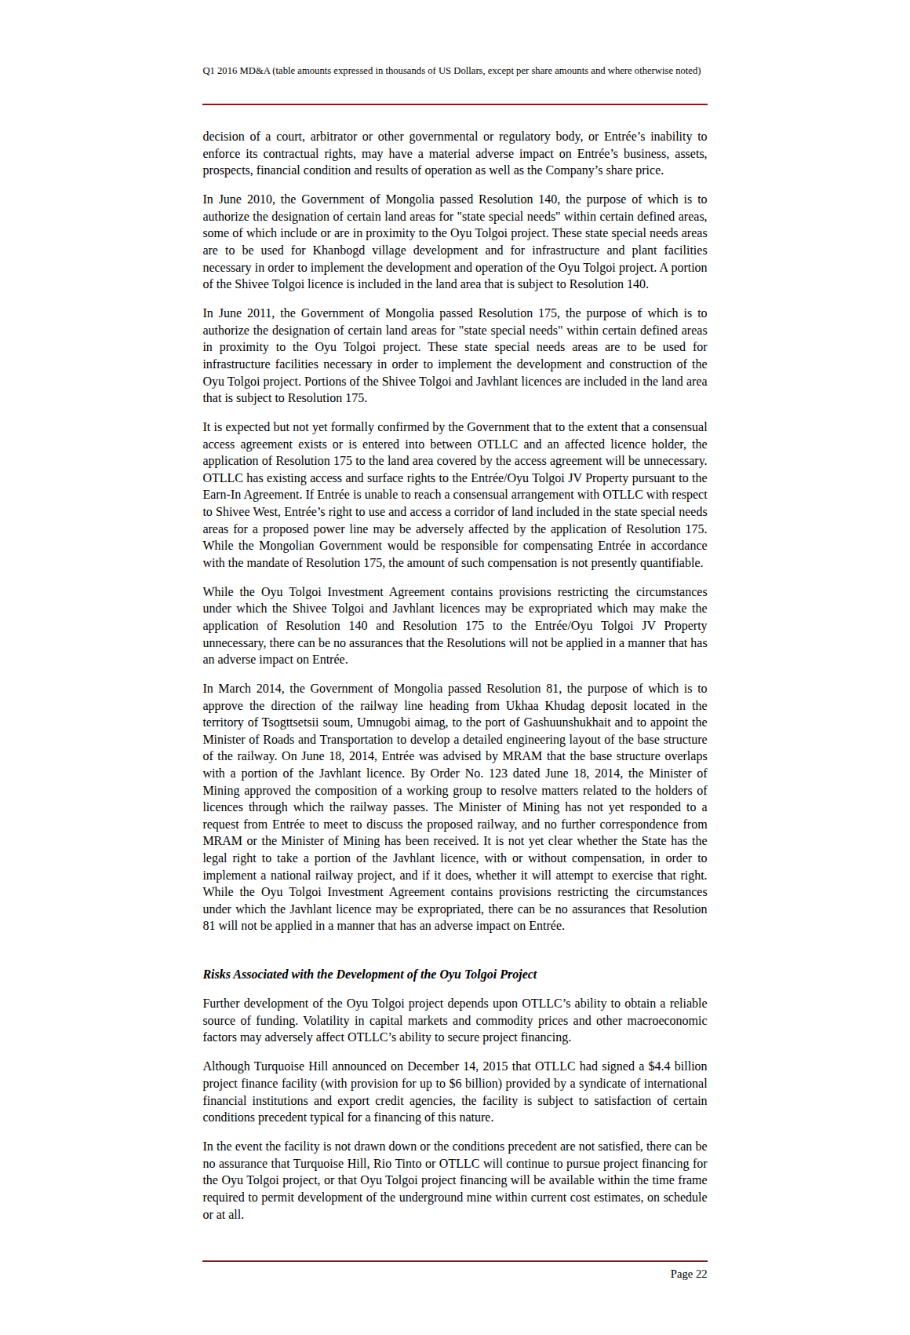Q1 2016 MD&A (table amounts expressed in thousands of US Dollars, except per share amounts and where otherwise noted)
decision of a court, arbitrator or other governmental or regulatory body, or Entrée’s inability to enforce its contractual rights, may have a material adverse impact on Entrée’s business, assets, prospects, financial condition and results of operation as well as the Company’s share price.
In June 2010, the Government of Mongolia passed Resolution 140, the purpose of which is to authorize the designation of certain land areas for "state special needs" within certain defined areas, some of which include or are in proximity to the Oyu Tolgoi project. These state special needs areas are to be used for Khanbogd village development and for infrastructure and plant facilities necessary in order to implement the development and operation of the Oyu Tolgoi project. A portion of the Shivee Tolgoi licence is included in the land area that is subject to Resolution 140.
In June 2011, the Government of Mongolia passed Resolution 175, the purpose of which is to authorize the designation of certain land areas for "state special needs" within certain defined areas in proximity to the Oyu Tolgoi project. These state special needs areas are to be used for infrastructure facilities necessary in order to implement the development and construction of the Oyu Tolgoi project. Portions of the Shivee Tolgoi and Javhlant licences are included in the land area that is subject to Resolution 175.
It is expected but not yet formally confirmed by the Government that to the extent that a consensual access agreement exists or is entered into between OTLLC and an affected licence holder, the application of Resolution 175 to the land area covered by the access agreement will be unnecessary. OTLLC has existing access and surface rights to the Entrée/Oyu Tolgoi JV Property pursuant to the Earn-In Agreement. If Entrée is unable to reach a consensual arrangement with OTLLC with respect to Shivee West, Entrée’s right to use and access a corridor of land included in the state special needs areas for a proposed power line may be adversely affected by the application of Resolution 175. While the Mongolian Government would be responsible for compensating Entrée in accordance with the mandate of Resolution 175, the amount of such compensation is not presently quantifiable.
While the Oyu Tolgoi Investment Agreement contains provisions restricting the circumstances under which the Shivee Tolgoi and Javhlant licences may be expropriated which may make the application of Resolution 140 and Resolution 175 to the Entrée/Oyu Tolgoi JV Property unnecessary, there can be no assurances that the Resolutions will not be applied in a manner that has an adverse impact on Entrée.
In March 2014, the Government of Mongolia passed Resolution 81, the purpose of which is to approve the direction of the railway line heading from Ukhaa Khudag deposit located in the territory of Tsogttsetsii soum, Umnugobi aimag, to the port of Gashuunshukhait and to appoint the Minister of Roads and Transportation to develop a detailed engineering layout of the base structure of the railway. On June 18, 2014, Entrée was advised by MRAM that the base structure overlaps with a portion of the Javhlant licence. By Order No. 123 dated June 18, 2014, the Minister of Mining approved the composition of a working group to resolve matters related to the holders of licences through which the railway passes. The Minister of Mining has not yet responded to a request from Entrée to meet to discuss the proposed railway, and no further correspondence from MRAM or the Minister of Mining has been received. It is not yet clear whether the State has the legal right to take a portion of the Javhlant licence, with or without compensation, in order to implement a national railway project, and if it does, whether it will attempt to exercise that right. While the Oyu Tolgoi Investment Agreement contains provisions restricting the circumstances under which the Javhlant licence may be expropriated, there can be no assurances that Resolution 81 will not be applied in a manner that has an adverse impact on Entrée.
Risks Associated with the Development of the Oyu Tolgoi Project
Further development of the Oyu Tolgoi project depends upon OTLLC’s ability to obtain a reliable source of funding. Volatility in capital markets and commodity prices and other macroeconomic factors may adversely affect OTLLC’s ability to secure project financing.
Although Turquoise Hill announced on December 14, 2015 that OTLLC had signed a $4.4 billion project finance facility (with provision for up to $6 billion) provided by a syndicate of international financial institutions and export credit agencies, the facility is subject to satisfaction of certain conditions precedent typical for a financing of this nature.
In the event the facility is not drawn down or the conditions precedent are not satisfied, there can be no assurance that Turquoise Hill, Rio Tinto or OTLLC will continue to pursue project financing for the Oyu Tolgoi project, or that Oyu Tolgoi project financing will be available within the time frame required to permit development of the underground mine within current cost estimates, on schedule or at all.
Page 22